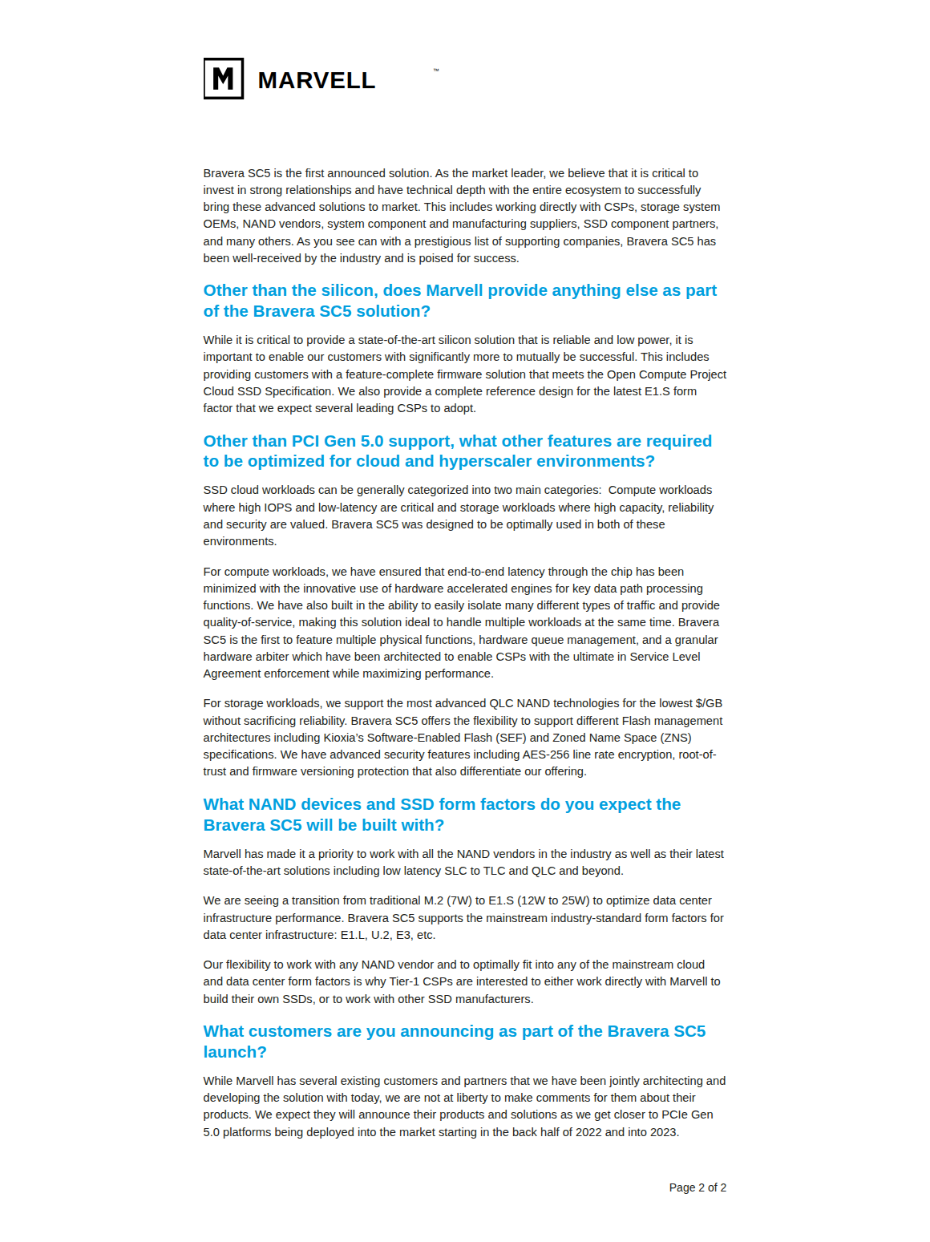MARVELL ™
Bravera SC5 is the first announced solution. As the market leader, we believe that it is critical to invest in strong relationships and have technical depth with the entire ecosystem to successfully bring these advanced solutions to market. This includes working directly with CSPs, storage system OEMs, NAND vendors, system component and manufacturing suppliers, SSD component partners, and many others. As you see can with a prestigious list of supporting companies, Bravera SC5 has been well-received by the industry and is poised for success.
Other than the silicon, does Marvell provide anything else as part of the Bravera SC5 solution?
While it is critical to provide a state-of-the-art silicon solution that is reliable and low power, it is important to enable our customers with significantly more to mutually be successful. This includes providing customers with a feature-complete firmware solution that meets the Open Compute Project Cloud SSD Specification. We also provide a complete reference design for the latest E1.S form factor that we expect several leading CSPs to adopt.
Other than PCI Gen 5.0 support, what other features are required to be optimized for cloud and hyperscaler environments?
SSD cloud workloads can be generally categorized into two main categories: Compute workloads where high IOPS and low-latency are critical and storage workloads where high capacity, reliability and security are valued. Bravera SC5 was designed to be optimally used in both of these environments.
For compute workloads, we have ensured that end-to-end latency through the chip has been minimized with the innovative use of hardware accelerated engines for key data path processing functions. We have also built in the ability to easily isolate many different types of traffic and provide quality-of-service, making this solution ideal to handle multiple workloads at the same time. Bravera SC5 is the first to feature multiple physical functions, hardware queue management, and a granular hardware arbiter which have been architected to enable CSPs with the ultimate in Service Level Agreement enforcement while maximizing performance.
For storage workloads, we support the most advanced QLC NAND technologies for the lowest $/GB without sacrificing reliability. Bravera SC5 offers the flexibility to support different Flash management architectures including Kioxia’s Software-Enabled Flash (SEF) and Zoned Name Space (ZNS) specifications. We have advanced security features including AES-256 line rate encryption, root-of-trust and firmware versioning protection that also differentiate our offering.
What NAND devices and SSD form factors do you expect the Bravera SC5 will be built with?
Marvell has made it a priority to work with all the NAND vendors in the industry as well as their latest state-of-the-art solutions including low latency SLC to TLC and QLC and beyond.
We are seeing a transition from traditional M.2 (7W) to E1.S (12W to 25W) to optimize data center infrastructure performance. Bravera SC5 supports the mainstream industry-standard form factors for data center infrastructure: E1.L, U.2, E3, etc.
Our flexibility to work with any NAND vendor and to optimally fit into any of the mainstream cloud and data center form factors is why Tier-1 CSPs are interested to either work directly with Marvell to build their own SSDs, or to work with other SSD manufacturers.
What customers are you announcing as part of the Bravera SC5 launch?
While Marvell has several existing customers and partners that we have been jointly architecting and developing the solution with today, we are not at liberty to make comments for them about their products. We expect they will announce their products and solutions as we get closer to PCIe Gen 5.0 platforms being deployed into the market starting in the back half of 2022 and into 2023.
Page 2 of 2